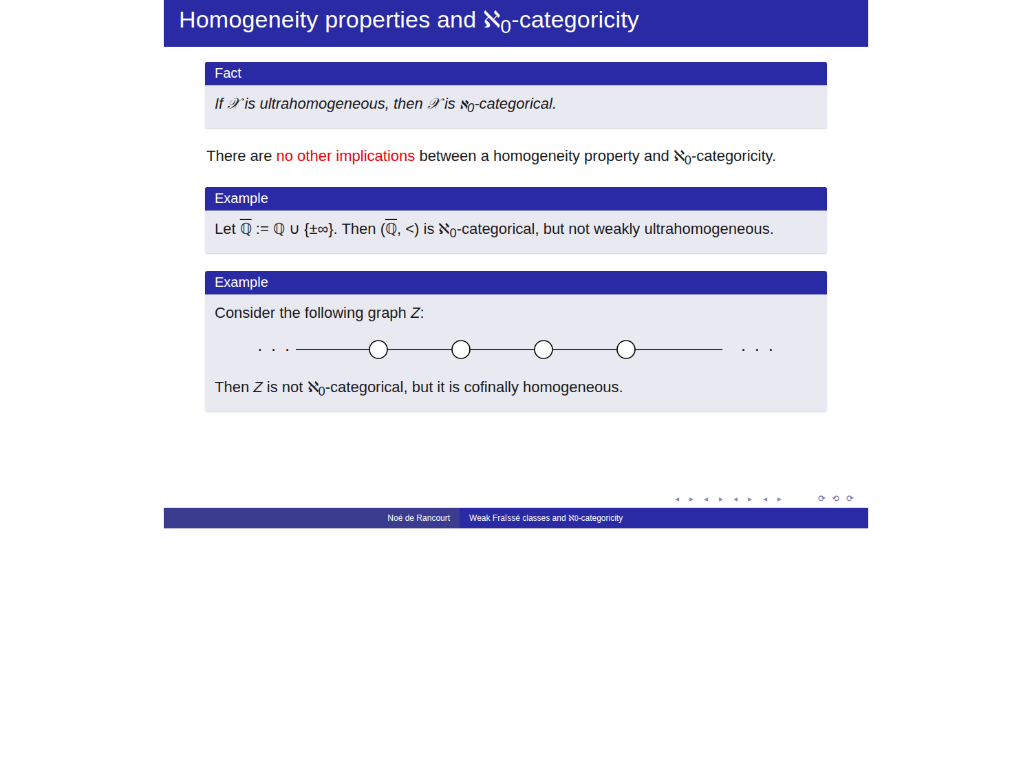Homogeneity properties and ℵ0-categoricity
Fact
If 𝒳 is ultrahomogeneous, then 𝒳 is ℵ0-categorical.
There are no other implications between a homogeneity property and ℵ0-categoricity.
Example
Let ℚ := ℚ ∪ {±∞}. Then (ℚ, <) is ℵ0-categorical, but not weakly ultrahomogeneous.
Example
Consider the following graph Z:
· · · · · ·
Then Z is not ℵ0-categorical, but it is cofinally homogeneous.
◂ ▸ ◂ ▸ ◂ ▸ ◂ ▸
⟳ ⟲ ⟳
Noé de Rancourt
Weak Fraïssé classes and ℵ0-categoricity